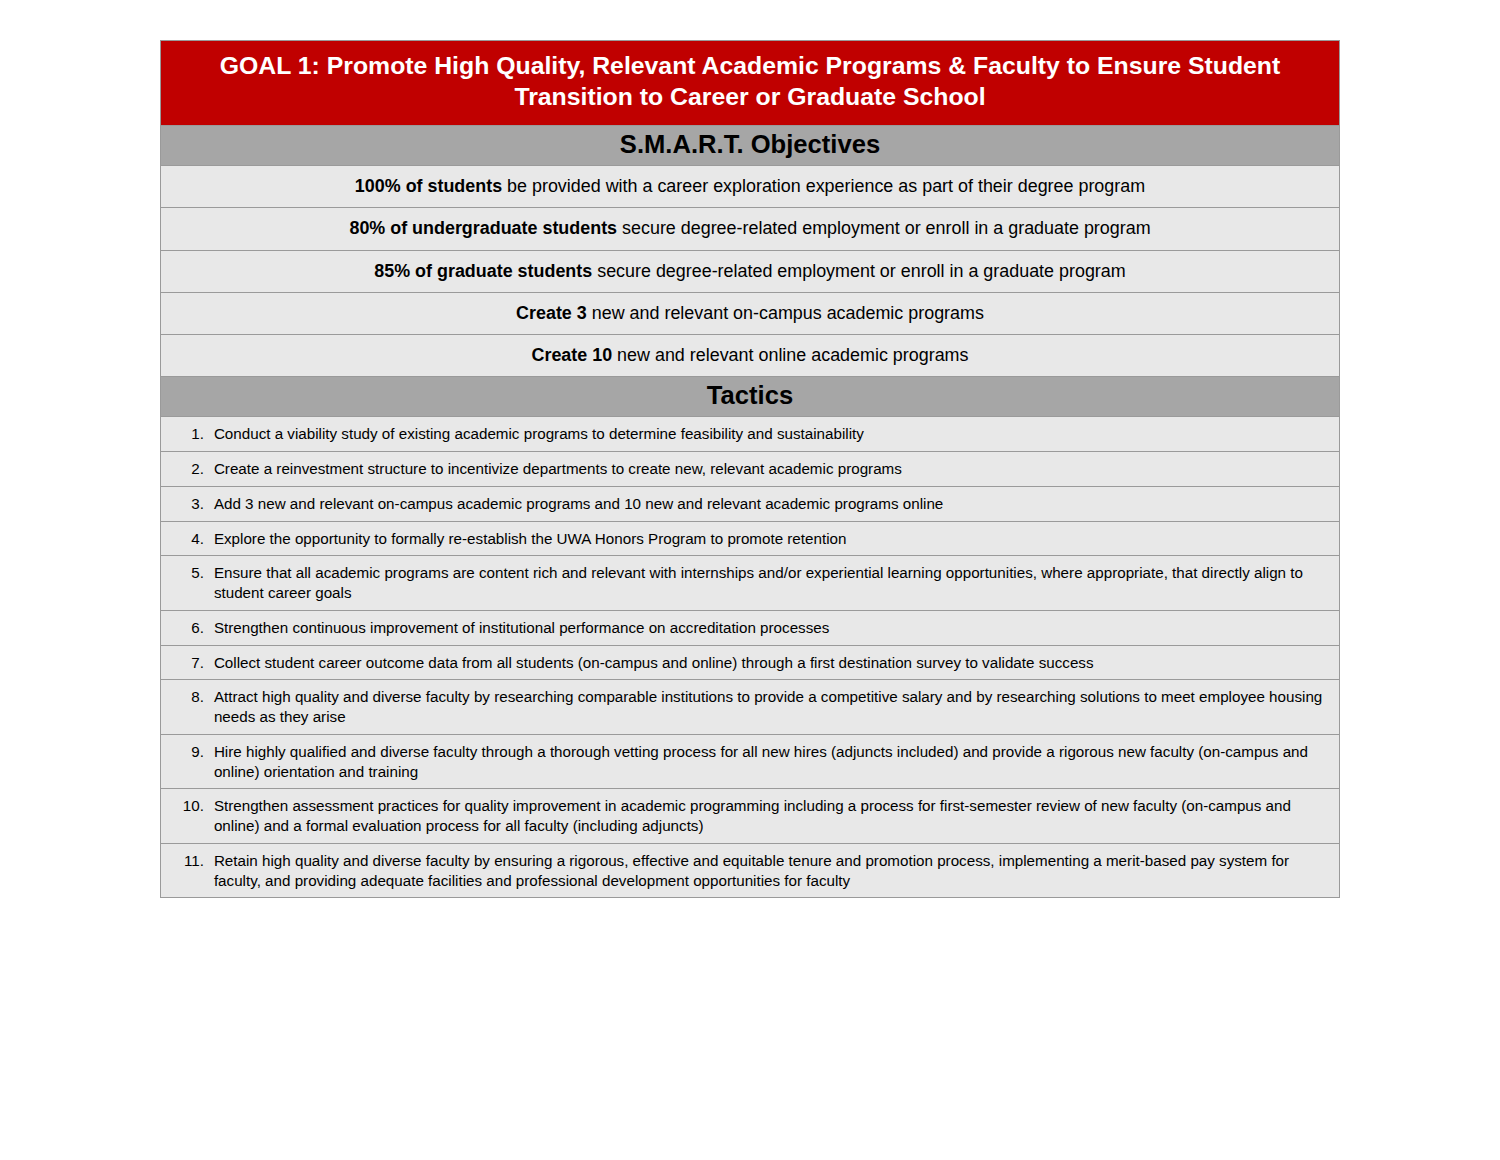GOAL 1: Promote High Quality, Relevant Academic Programs & Faculty to Ensure Student Transition to Career or Graduate School
| S.M.A.R.T. Objectives |
| --- |
| 100% of students be provided with a career exploration experience as part of their degree program |
| 80% of undergraduate students secure degree-related employment or enroll in a graduate program |
| 85% of graduate students secure degree-related employment or enroll in a graduate program |
| Create 3 new and relevant on-campus academic programs |
| Create 10 new and relevant online academic programs |
| Tactics |
| 1. Conduct a viability study of existing academic programs to determine feasibility and sustainability |
| 2. Create a reinvestment structure to incentivize departments to create new, relevant academic programs |
| 3. Add 3 new and relevant on-campus academic programs and 10 new and relevant academic programs online |
| 4. Explore the opportunity to formally re-establish the UWA Honors Program to promote retention |
| 5. Ensure that all academic programs are content rich and relevant with internships and/or experiential learning opportunities, where appropriate, that directly align to student career goals |
| 6. Strengthen continuous improvement of institutional performance on accreditation processes |
| 7. Collect student career outcome data from all students (on-campus and online) through a first destination survey to validate success |
| 8. Attract high quality and diverse faculty by researching comparable institutions to provide a competitive salary and by researching solutions to meet employee housing needs as they arise |
| 9. Hire highly qualified and diverse faculty through a thorough vetting process for all new hires (adjuncts included) and provide a rigorous new faculty (on-campus and online) orientation and training |
| 10. Strengthen assessment practices for quality improvement in academic programming including a process for first-semester review of new faculty (on-campus and online) and a formal evaluation process for all faculty (including adjuncts) |
| 11. Retain high quality and diverse faculty by ensuring a rigorous, effective and equitable tenure and promotion process, implementing a merit-based pay system for faculty, and providing adequate facilities and professional development opportunities for faculty |